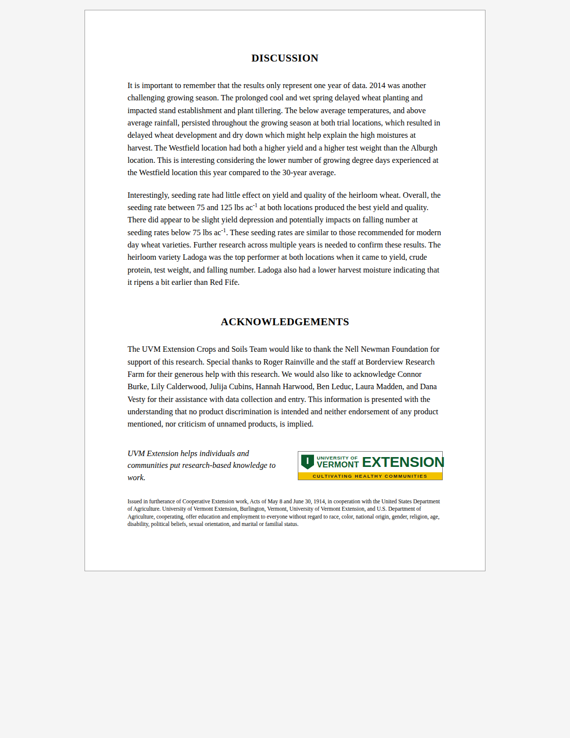DISCUSSION
It is important to remember that the results only represent one year of data. 2014 was another challenging growing season. The prolonged cool and wet spring delayed wheat planting and impacted stand establishment and plant tillering. The below average temperatures, and above average rainfall, persisted throughout the growing season at both trial locations, which resulted in delayed wheat development and dry down which might help explain the high moistures at harvest. The Westfield location had both a higher yield and a higher test weight than the Alburgh location. This is interesting considering the lower number of growing degree days experienced at the Westfield location this year compared to the 30-year average.
Interestingly, seeding rate had little effect on yield and quality of the heirloom wheat. Overall, the seeding rate between 75 and 125 lbs ac-1 at both locations produced the best yield and quality. There did appear to be slight yield depression and potentially impacts on falling number at seeding rates below 75 lbs ac-1. These seeding rates are similar to those recommended for modern day wheat varieties. Further research across multiple years is needed to confirm these results. The heirloom variety Ladoga was the top performer at both locations when it came to yield, crude protein, test weight, and falling number. Ladoga also had a lower harvest moisture indicating that it ripens a bit earlier than Red Fife.
ACKNOWLEDGEMENTS
The UVM Extension Crops and Soils Team would like to thank the Nell Newman Foundation for support of this research. Special thanks to Roger Rainville and the staff at Borderview Research Farm for their generous help with this research. We would also like to acknowledge Connor Burke, Lily Calderwood, Julija Cubins, Hannah Harwood, Ben Leduc, Laura Madden, and Dana Vesty for their assistance with data collection and entry. This information is presented with the understanding that no product discrimination is intended and neither endorsement of any product mentioned, nor criticism of unnamed products, is implied.
UVM Extension helps individuals and communities put research-based knowledge to work.
UNIVERSITY OF VERMONT
EXTENSION
CULTIVATING HEALTHY COMMUNITIES
Issued in furtherance of Cooperative Extension work, Acts of May 8 and June 30, 1914, in cooperation with the United States Department of Agriculture. University of Vermont Extension, Burlington, Vermont, University of Vermont Extension, and U.S. Department of Agriculture, cooperating, offer education and employment to everyone without regard to race, color, national origin, gender, religion, age, disability, political beliefs, sexual orientation, and marital or familial status.